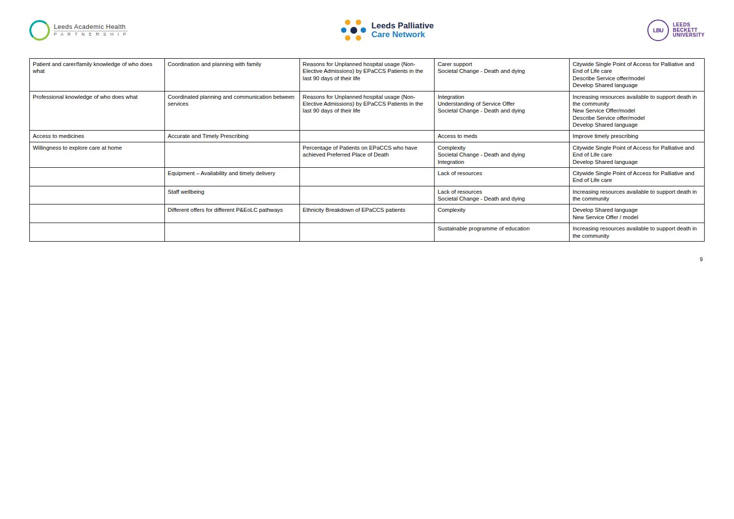Leeds Academic Health
P A R T N E R S H I P
Leeds Palliative
Care Network
LBU
LEEDS
BECKETT
UNIVERSITY
| Patient and carer/family knowledge of who does what | Coordination and planning with family | Reasons for Unplanned hospital usage (Non-Elective Admissions) by EPaCCS Patients in the last 90 days of their life | Carer support Societal Change - Death and dying | Citywide Single Point of Access for Palliative and End of Life care Describe Service offer/model Develop Shared language |
| Professional knowledge of who does what | Coordinated planning and communication between services | Reasons for Unplanned hospital usage (Non-Elective Admissions) by EPaCCS Patients in the last 90 days of their life | Integration Understanding of Service Offer Societal Change - Death and dying | Increasing resources available to support death in the community New Service Offer/model Describe Service offer/model Develop Shared language |
| Access to medicines | Accurate and Timely Prescribing | | Access to meds | Improve timely prescribing |
| Willingness to explore care at home | | Percentage of Patients on EPaCCS who have achieved Preferred Place of Death | Complexity Societal Change - Death and dying Integration | Citywide Single Point of Access for Palliative and End of Life care Develop Shared language |
| | Equipment – Availability and timely delivery | | Lack of resources | Citywide Single Point of Access for Palliative and End of Life care |
| | Staff wellbeing | | Lack of resources Societal Change - Death and dying | Increasing resources available to support death in the community |
| | Different offers for different P&EoLC pathways | Ethnicity Breakdown of EPaCCS patients | Complexity | Develop Shared language New Service Offer / model |
| | | | Sustainable programme of education | Increasing resources available to support death in the community |
9